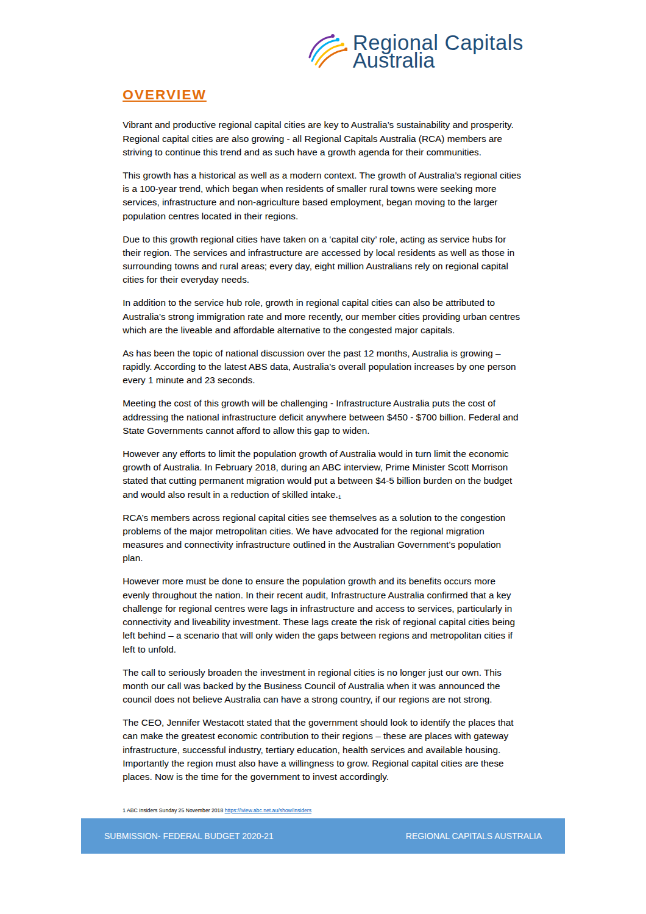Regional Capitals Australia
OVERVIEW
Vibrant and productive regional capital cities are key to Australia’s sustainability and prosperity. Regional capital cities are also growing - all Regional Capitals Australia (RCA) members are striving to continue this trend and as such have a growth agenda for their communities.
This growth has a historical as well as a modern context. The growth of Australia’s regional cities is a 100-year trend, which began when residents of smaller rural towns were seeking more services, infrastructure and non-agriculture based employment, began moving to the larger population centres located in their regions.
Due to this growth regional cities have taken on a ‘capital city’ role, acting as service hubs for their region. The services and infrastructure are accessed by local residents as well as those in surrounding towns and rural areas; every day, eight million Australians rely on regional capital cities for their everyday needs.
In addition to the service hub role, growth in regional capital cities can also be attributed to Australia’s strong immigration rate and more recently, our member cities providing urban centres which are the liveable and affordable alternative to the congested major capitals.
As has been the topic of national discussion over the past 12 months, Australia is growing – rapidly. According to the latest ABS data, Australia’s overall population increases by one person every 1 minute and 23 seconds.
Meeting the cost of this growth will be challenging - Infrastructure Australia puts the cost of addressing the national infrastructure deficit anywhere between $450 - $700 billion. Federal and State Governments cannot afford to allow this gap to widen.
However any efforts to limit the population growth of Australia would in turn limit the economic growth of Australia. In February 2018, during an ABC interview, Prime Minister Scott Morrison stated that cutting permanent migration would put a between $4-5 billion burden on the budget and would also result in a reduction of skilled intake.1
RCA’s members across regional capital cities see themselves as a solution to the congestion problems of the major metropolitan cities. We have advocated for the regional migration measures and connectivity infrastructure outlined in the Australian Government’s population plan.
However more must be done to ensure the population growth and its benefits occurs more evenly throughout the nation. In their recent audit, Infrastructure Australia confirmed that a key challenge for regional centres were lags in infrastructure and access to services, particularly in connectivity and liveability investment. These lags create the risk of regional capital cities being left behind – a scenario that will only widen the gaps between regions and metropolitan cities if left to unfold.
The call to seriously broaden the investment in regional cities is no longer just our own. This month our call was backed by the Business Council of Australia when it was announced the council does not believe Australia can have a strong country, if our regions are not strong.
The CEO, Jennifer Westacott stated that the government should look to identify the places that can make the greatest economic contribution to their regions – these are places with gateway infrastructure, successful industry, tertiary education, health services and available housing. Importantly the region must also have a willingness to grow. Regional capital cities are these places. Now is the time for the government to invest accordingly.
1 ABC Insiders Sunday 25 November 2018 https://iview.abc.net.au/show/insiders
SUBMISSION- FEDERAL BUDGET 2020-21
REGIONAL CAPITALS AUSTRALIA